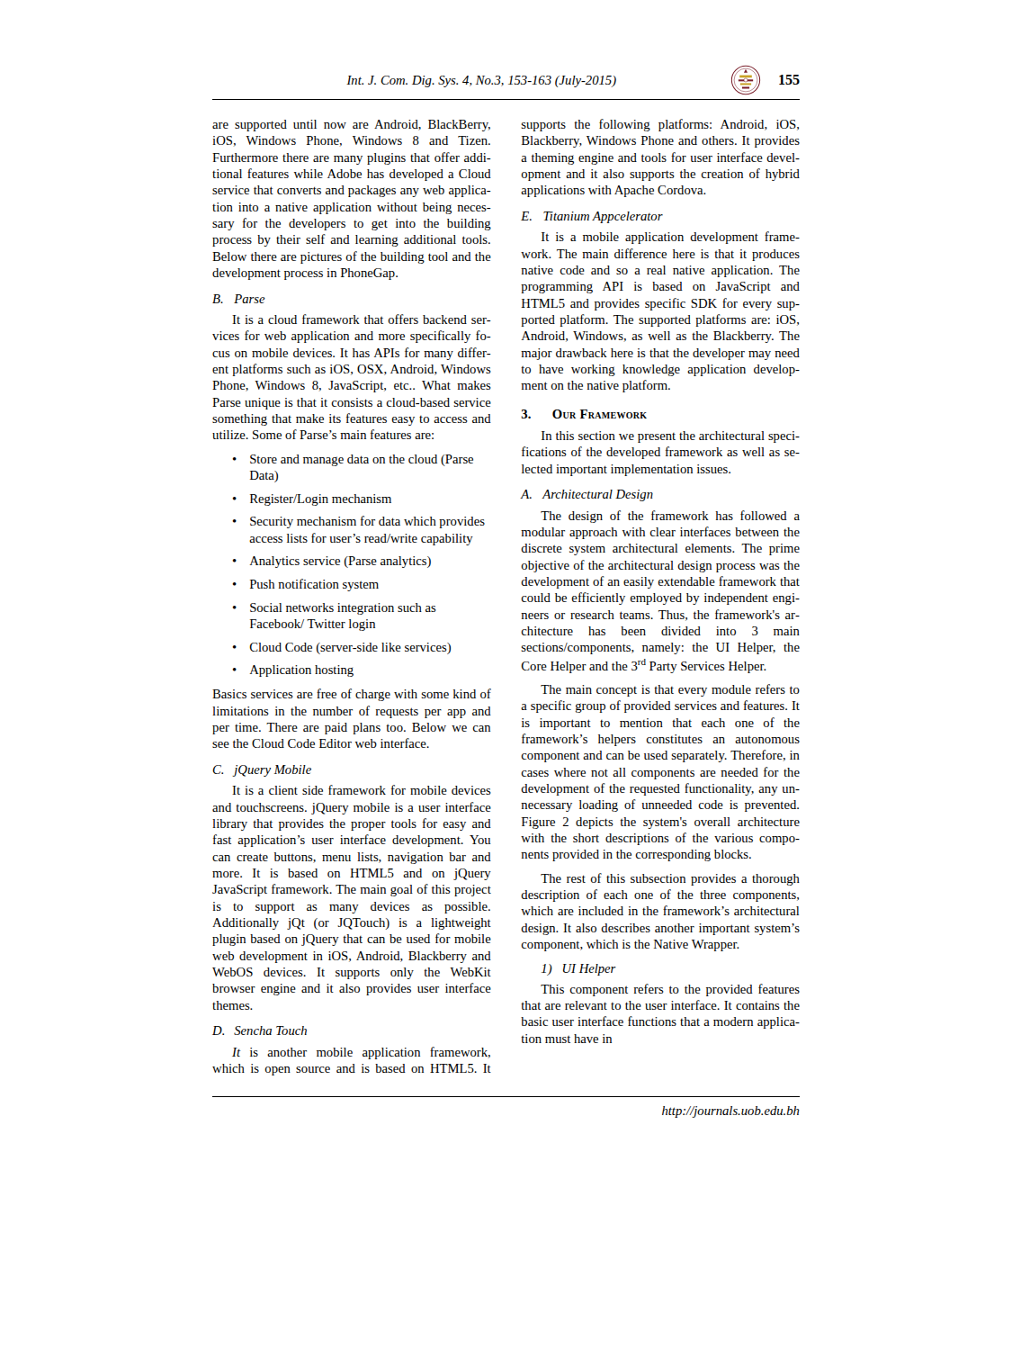Int. J. Com. Dig. Sys. 4, No.3, 153-163 (July-2015)
155
are supported until now are Android, BlackBerry, iOS, Windows Phone, Windows 8 and Tizen. Furthermore there are many plugins that offer additional features while Adobe has developed a Cloud service that converts and packages any web application into a native application without being necessary for the developers to get into the building process by their self and learning additional tools. Below there are pictures of the building tool and the development process in PhoneGap.
B. Parse
It is a cloud framework that offers backend services for web application and more specifically focus on mobile devices. It has APIs for many different platforms such as iOS, OSX, Android, Windows Phone, Windows 8, JavaScript, etc.. What makes Parse unique is that it consists a cloud-based service something that make its features easy to access and utilize. Some of Parse’s main features are:
Store and manage data on the cloud (Parse Data)
Register/Login mechanism
Security mechanism for data which provides access lists for user’s read/write capability
Analytics service (Parse analytics)
Push notification system
Social networks integration such as Facebook/ Twitter login
Cloud Code (server-side like services)
Application hosting
Basics services are free of charge with some kind of limitations in the number of requests per app and per time. There are paid plans too. Below we can see the Cloud Code Editor web interface.
C. jQuery Mobile
It is a client side framework for mobile devices and touchscreens. jQuery mobile is a user interface library that provides the proper tools for easy and fast application’s user interface development. You can create buttons, menu lists, navigation bar and more. It is based on HTML5 and on jQuery JavaScript framework. The main goal of this project is to support as many devices as possible. Additionally jQt (or JQTouch) is a lightweight plugin based on jQuery that can be used for mobile web development in iOS, Android, Blackberry and WebOS devices. It supports only the WebKit browser engine and it also provides user interface themes.
D. Sencha Touch
It is another mobile application framework, which is open source and is based on HTML5. It supports the following platforms: Android, iOS, Blackberry, Windows Phone and others. It provides a theming engine and tools for user interface development and it also supports the creation of hybrid applications with Apache Cordova.
E. Titanium Appcelerator
It is a mobile application development framework. The main difference here is that it produces native code and so a real native application. The programming API is based on JavaScript and HTML5 and provides specific SDK for every supported platform. The supported platforms are: iOS, Android, Windows, as well as the Blackberry. The major drawback here is that the developer may need to have working knowledge application development on the native platform.
3. Our Framework
In this section we present the architectural specifications of the developed framework as well as selected important implementation issues.
A. Architectural Design
The design of the framework has followed a modular approach with clear interfaces between the discrete system architectural elements. The prime objective of the architectural design process was the development of an easily extendable framework that could be efficiently employed by independent engineers or research teams. Thus, the framework's architecture has been divided into 3 main sections/components, namely: the UI Helper, the Core Helper and the 3rd Party Services Helper.
The main concept is that every module refers to a specific group of provided services and features. It is important to mention that each one of the framework’s helpers constitutes an autonomous component and can be used separately. Therefore, in cases where not all components are needed for the development of the requested functionality, any unnecessary loading of unneeded code is prevented. Figure 2 depicts the system's overall architecture with the short descriptions of the various components provided in the corresponding blocks.
The rest of this subsection provides a thorough description of each one of the three components, which are included in the framework’s architectural design. It also describes another important system’s component, which is the Native Wrapper.
1) UI Helper
This component refers to the provided features that are relevant to the user interface. It contains the basic user interface functions that a modern application must have in
http://journals.uob.edu.bh